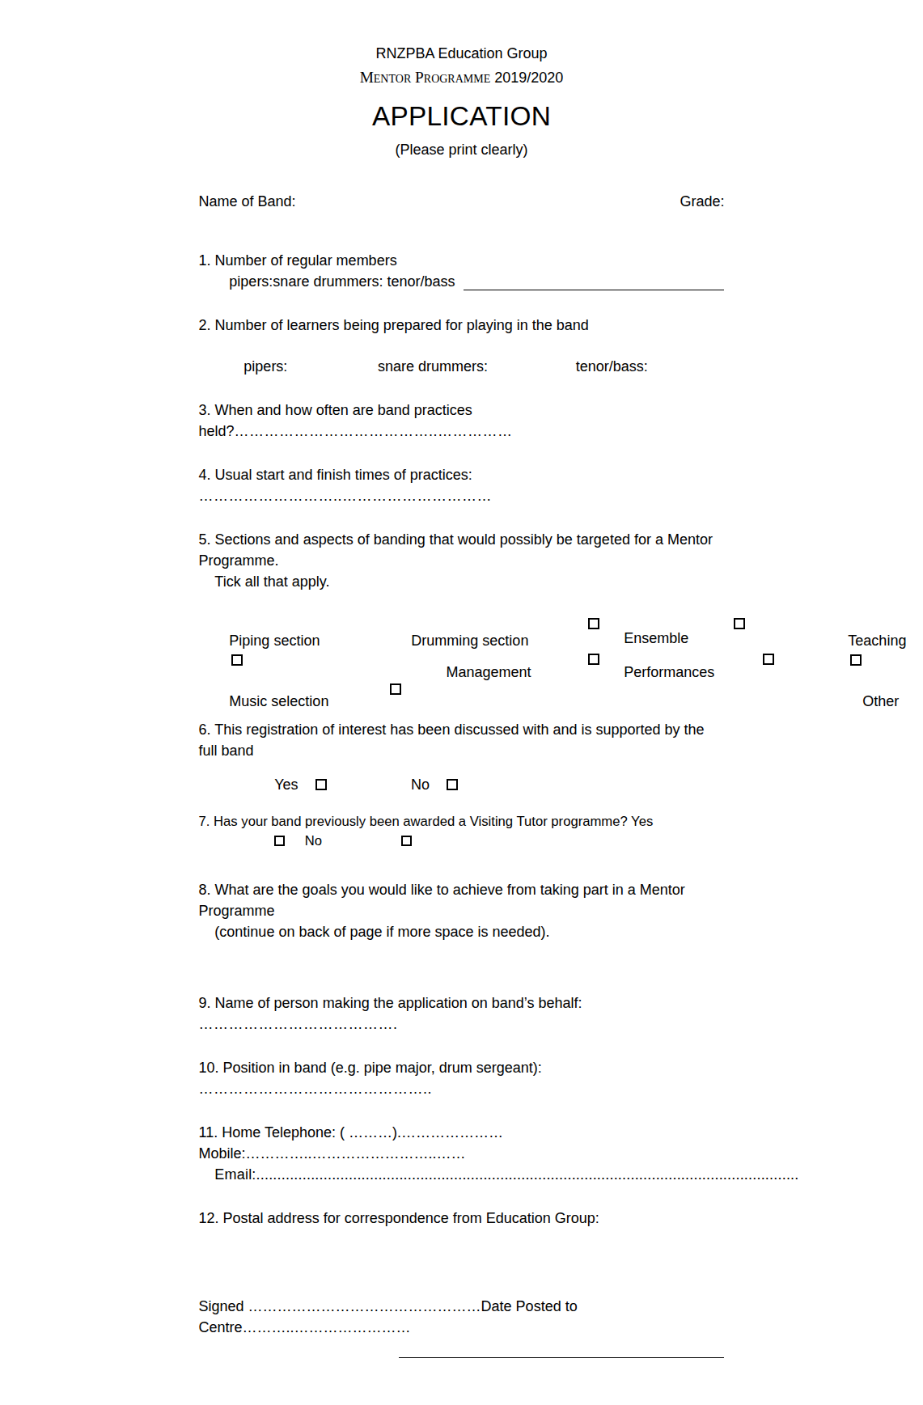RNZPBA Education Group
Mentor Programme 2019/2020
APPLICATION
(Please print clearly)
Name of Band: Grade:
1. Number of regular members
pipers:snare drummers: tenor/bass
2. Number of learners being prepared for playing in the band
pipers: snare drummers: tenor/bass:
3. When and how often are band practices held?…………………………………..……………
4. Usual start and finish times of practices: ………………………..…………………………
5. Sections and aspects of banding that would possibly be targeted for a Mentor Programme.
Tick all that apply.
Piping section Drumming section Ensemble Teaching Management Performances Music selection Other
6. This registration of interest has been discussed with and is supported by the full band
Yes No
7. Has your band previously been awarded a Visiting Tutor programme? Yes No
8. What are the goals you would like to achieve from taking part in a Mentor Programme (continue on back of page if more space is needed).
9. Name of person making the application on band’s behalf: ………………………………….
10. Position in band (e.g. pipe major, drum sergeant): ………………………………………..
11. Home Telephone: ( ………).…………………Mobile:…………..……………………..…… Email:.................................................................................................................................
12. Postal address for correspondence from Education Group:
Signed …………………………………………Date Posted to Centre………..……………………